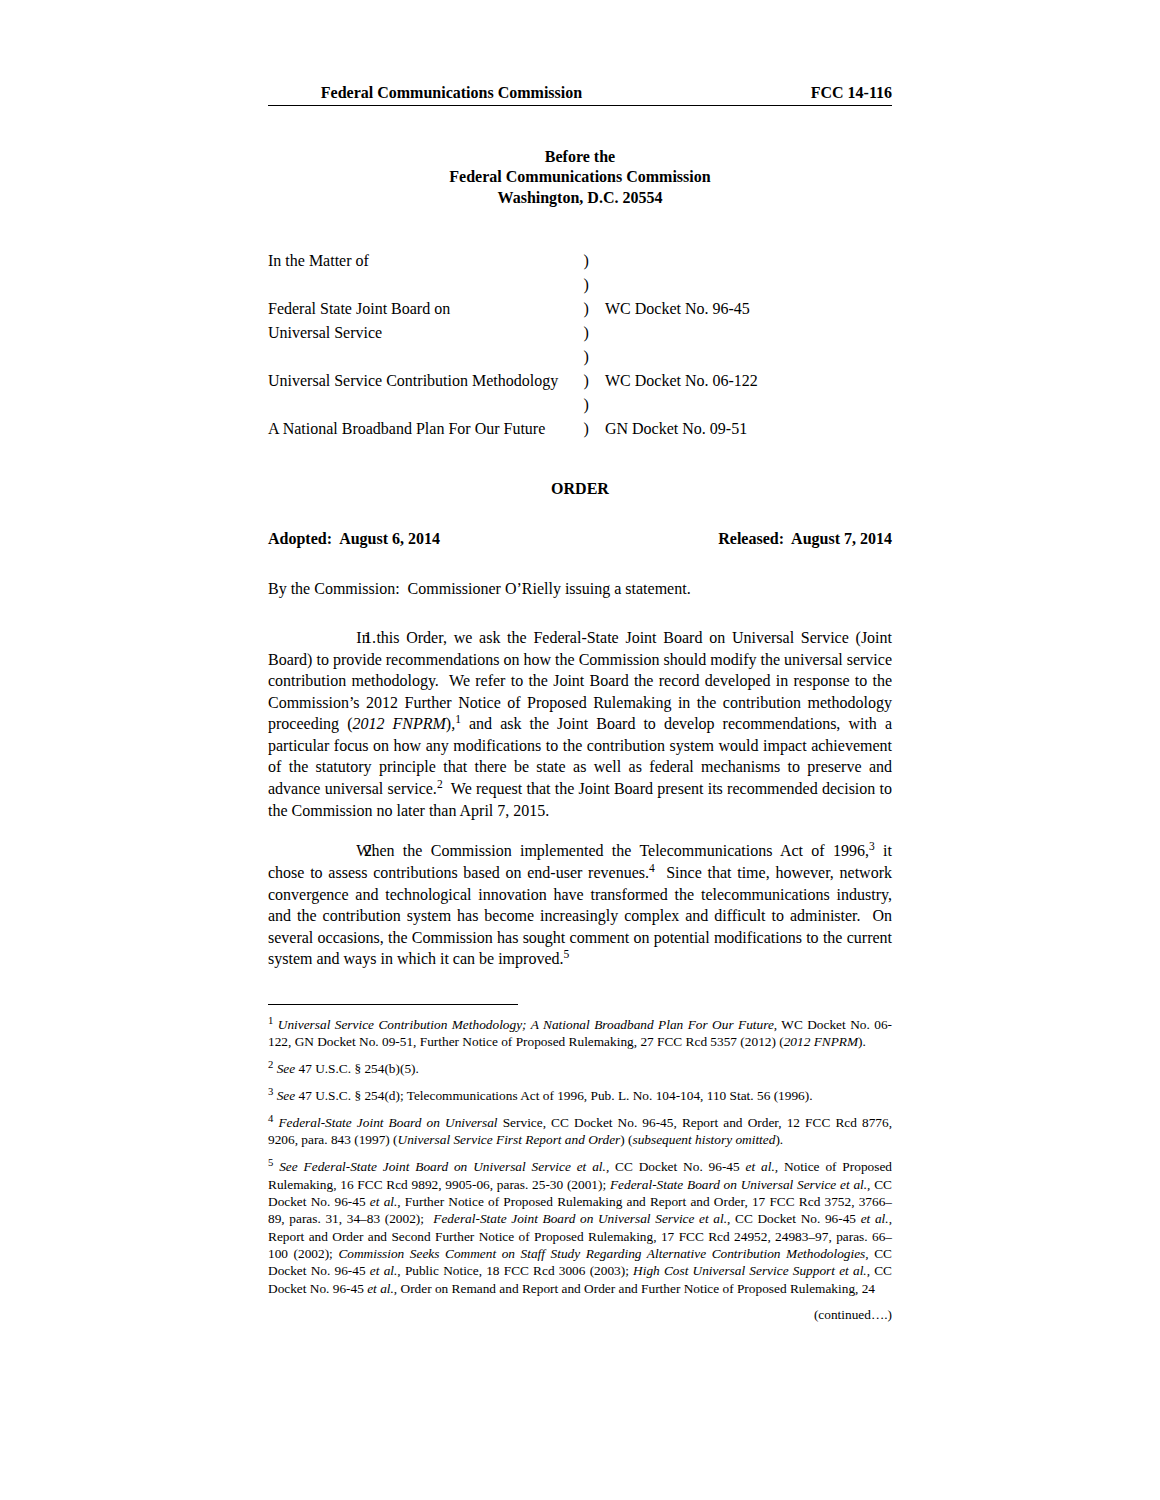Federal Communications Commission FCC 14-116
Before the
Federal Communications Commission
Washington, D.C. 20554
| In the Matter of | ) | |
| | ) | |
| Federal State Joint Board on | ) | WC Docket No. 96-45 |
| Universal Service | ) | |
| | ) | |
| Universal Service Contribution Methodology | ) | WC Docket No. 06-122 |
| | ) | |
| A National Broadband Plan For Our Future | ) | GN Docket No. 09-51 |
ORDER
Adopted: August 6, 2014 Released: August 7, 2014
By the Commission: Commissioner O’Rielly issuing a statement.
1. In this Order, we ask the Federal-State Joint Board on Universal Service (Joint Board) to provide recommendations on how the Commission should modify the universal service contribution methodology. We refer to the Joint Board the record developed in response to the Commission’s 2012 Further Notice of Proposed Rulemaking in the contribution methodology proceeding (2012 FNPRM),1 and ask the Joint Board to develop recommendations, with a particular focus on how any modifications to the contribution system would impact achievement of the statutory principle that there be state as well as federal mechanisms to preserve and advance universal service.2 We request that the Joint Board present its recommended decision to the Commission no later than April 7, 2015.
2. When the Commission implemented the Telecommunications Act of 1996,3 it chose to assess contributions based on end-user revenues.4 Since that time, however, network convergence and technological innovation have transformed the telecommunications industry, and the contribution system has become increasingly complex and difficult to administer. On several occasions, the Commission has sought comment on potential modifications to the current system and ways in which it can be improved.5
1 Universal Service Contribution Methodology; A National Broadband Plan For Our Future, WC Docket No. 06-122, GN Docket No. 09-51, Further Notice of Proposed Rulemaking, 27 FCC Rcd 5357 (2012) (2012 FNPRM).
2 See 47 U.S.C. § 254(b)(5).
3 See 47 U.S.C. § 254(d); Telecommunications Act of 1996, Pub. L. No. 104-104, 110 Stat. 56 (1996).
4 Federal-State Joint Board on Universal Service, CC Docket No. 96-45, Report and Order, 12 FCC Rcd 8776, 9206, para. 843 (1997) (Universal Service First Report and Order) (subsequent history omitted).
5 See Federal-State Joint Board on Universal Service et al., CC Docket No. 96-45 et al., Notice of Proposed Rulemaking, 16 FCC Rcd 9892, 9905-06, paras. 25-30 (2001); Federal-State Board on Universal Service et al., CC Docket No. 96-45 et al., Further Notice of Proposed Rulemaking and Report and Order, 17 FCC Rcd 3752, 3766–89, paras. 31, 34–83 (2002); Federal-State Joint Board on Universal Service et al., CC Docket No. 96-45 et al., Report and Order and Second Further Notice of Proposed Rulemaking, 17 FCC Rcd 24952, 24983–97, paras. 66–100 (2002); Commission Seeks Comment on Staff Study Regarding Alternative Contribution Methodologies, CC Docket No. 96-45 et al., Public Notice, 18 FCC Rcd 3006 (2003); High Cost Universal Service Support et al., CC Docket No. 96-45 et al., Order on Remand and Report and Order and Further Notice of Proposed Rulemaking, 24
(continued….)